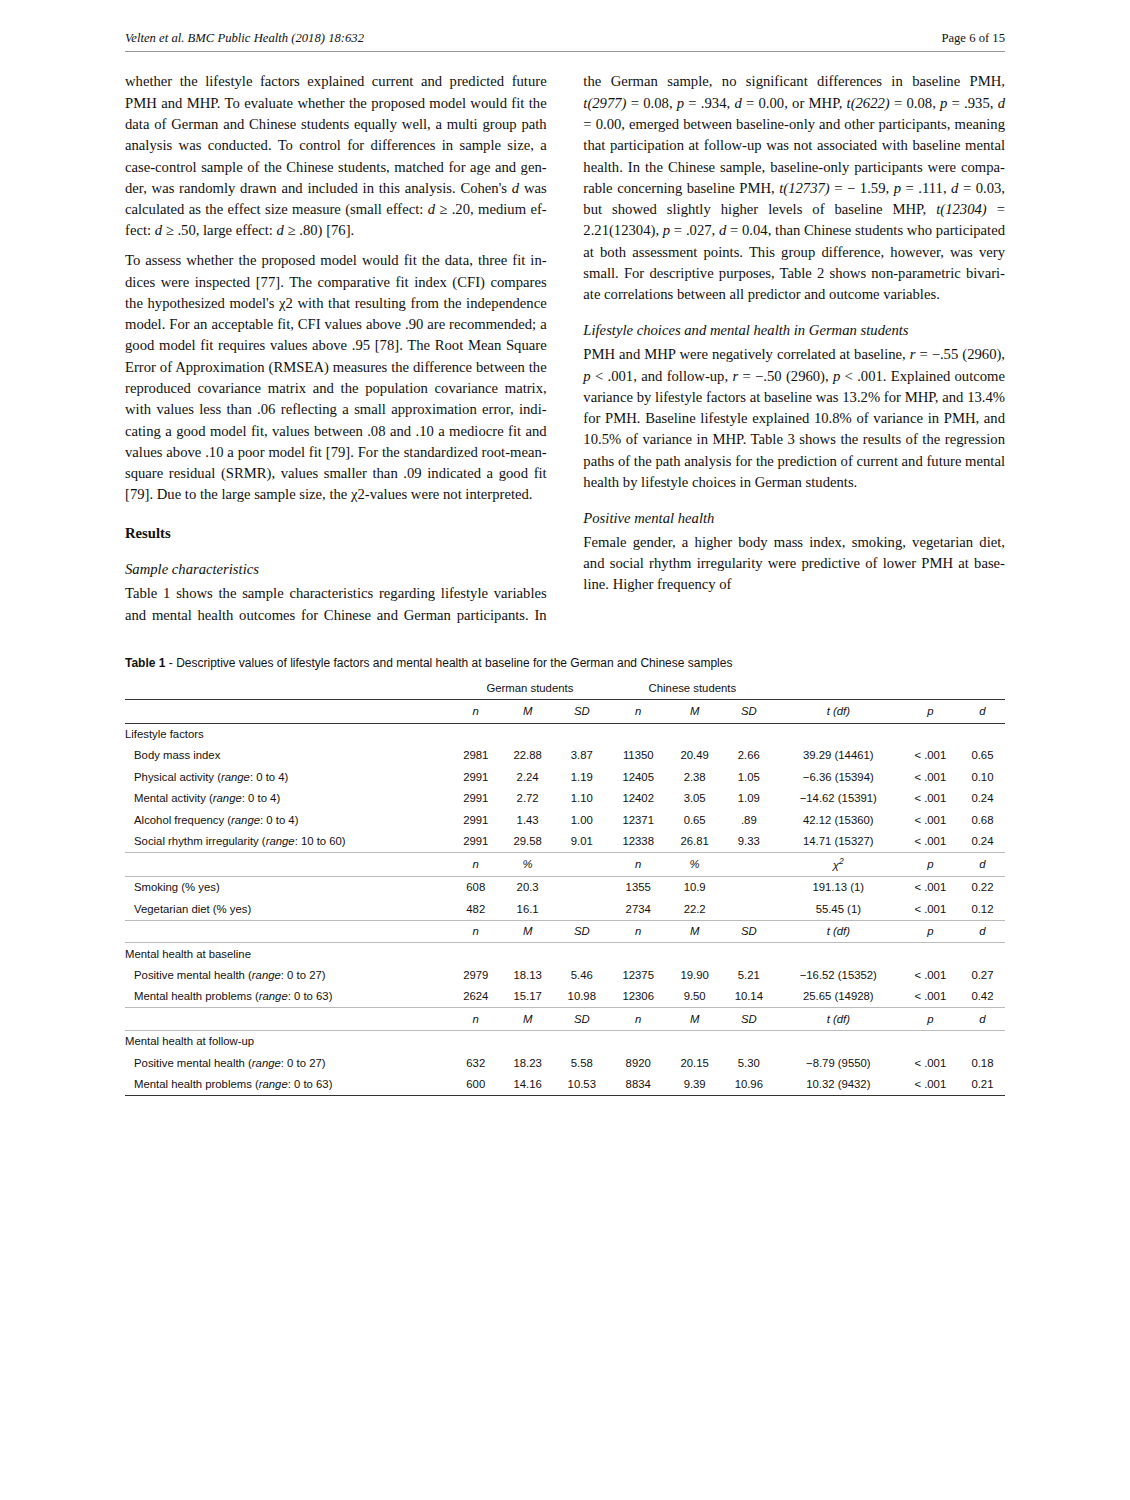Velten et al. BMC Public Health (2018) 18:632 Page 6 of 15
whether the lifestyle factors explained current and predicted future PMH and MHP. To evaluate whether the proposed model would fit the data of German and Chinese students equally well, a multi group path analysis was conducted. To control for differences in sample size, a case-control sample of the Chinese students, matched for age and gender, was randomly drawn and included in this analysis. Cohen's d was calculated as the effect size measure (small effect: d ≥ .20, medium effect: d ≥ .50, large effect: d ≥ .80) [76].
To assess whether the proposed model would fit the data, three fit indices were inspected [77]. The comparative fit index (CFI) compares the hypothesized model's χ2 with that resulting from the independence model. For an acceptable fit, CFI values above .90 are recommended; a good model fit requires values above .95 [78]. The Root Mean Square Error of Approximation (RMSEA) measures the difference between the reproduced covariance matrix and the population covariance matrix, with values less than .06 reflecting a small approximation error, indicating a good model fit, values between .08 and .10 a mediocre fit and values above .10 a poor model fit [79]. For the standardized root-mean-square residual (SRMR), values smaller than .09 indicated a good fit [79]. Due to the large sample size, the χ2-values were not interpreted.
Results
Sample characteristics
Table 1 shows the sample characteristics regarding lifestyle variables and mental health outcomes for Chinese and German participants. In the German sample, no significant differences in baseline PMH, t(2977) = 0.08, p = .934, d = 0.00, or MHP, t(2622) = 0.08, p = .935, d = 0.00, emerged between baseline-only and other participants, meaning that participation at follow-up was not associated with baseline mental health. In the Chinese sample, baseline-only participants were comparable concerning baseline PMH, t(12737) = − 1.59, p = .111, d = 0.03, but showed slightly higher levels of baseline MHP, t(12304) = 2.21(12304), p = .027, d = 0.04, than Chinese students who participated at both assessment points. This group difference, however, was very small. For descriptive purposes, Table 2 shows non-parametric bivariate correlations between all predictor and outcome variables.
Lifestyle choices and mental health in German students
PMH and MHP were negatively correlated at baseline, r = −.55 (2960), p < .001, and follow-up, r = −.50 (2960), p < .001. Explained outcome variance by lifestyle factors at baseline was 13.2% for MHP, and 13.4% for PMH. Baseline lifestyle explained 10.8% of variance in PMH, and 10.5% of variance in MHP. Table 3 shows the results of the regression paths of the path analysis for the prediction of current and future mental health by lifestyle choices in German students.
Positive mental health
Female gender, a higher body mass index, smoking, vegetarian diet, and social rhythm irregularity were predictive of lower PMH at baseline. Higher frequency of
Table 1 - Descriptive values of lifestyle factors and mental health at baseline for the German and Chinese samples
| | German students | Chinese students | |
| --- | --- | --- | --- |
| | n | M | SD | n | M | SD | t (df) | p | d |
| Lifestyle factors |
| Body mass index | 2981 | 22.88 | 3.87 | 11350 | 20.49 | 2.66 | 39.29 (14461) | < .001 | 0.65 |
| Physical activity ( range : 0 to 4) | 2991 | 2.24 | 1.19 | 12405 | 2.38 | 1.05 | −6.36 (15394) | < .001 | 0.10 |
| Mental activity ( range : 0 to 4) | 2991 | 2.72 | 1.10 | 12402 | 3.05 | 1.09 | −14.62 (15391) | < .001 | 0.24 |
| Alcohol frequency ( range : 0 to 4) | 2991 | 1.43 | 1.00 | 12371 | 0.65 | .89 | 42.12 (15360) | < .001 | 0.68 |
| Social rhythm irregularity ( range : 10 to 60) | 2991 | 29.58 | 9.01 | 12338 | 26.81 | 9.33 | 14.71 (15327) | < .001 | 0.24 |
| | n | % | | n | % | | χ 2 | p | d |
| Smoking (% yes) | 608 | 20.3 | | 1355 | 10.9 | | 191.13 (1) | < .001 | 0.22 |
| Vegetarian diet (% yes) | 482 | 16.1 | | 2734 | 22.2 | | 55.45 (1) | < .001 | 0.12 |
| | n | M | SD | n | M | SD | t (df) | p | d |
| Mental health at baseline |
| Positive mental health ( range : 0 to 27) | 2979 | 18.13 | 5.46 | 12375 | 19.90 | 5.21 | −16.52 (15352) | < .001 | 0.27 |
| Mental health problems ( range : 0 to 63) | 2624 | 15.17 | 10.98 | 12306 | 9.50 | 10.14 | 25.65 (14928) | < .001 | 0.42 |
| | n | M | SD | n | M | SD | t (df) | p | d |
| Mental health at follow-up |
| Positive mental health ( range : 0 to 27) | 632 | 18.23 | 5.58 | 8920 | 20.15 | 5.30 | −8.79 (9550) | < .001 | 0.18 |
| Mental health problems ( range : 0 to 63) | 600 | 14.16 | 10.53 | 8834 | 9.39 | 10.96 | 10.32 (9432) | < .001 | 0.21 |